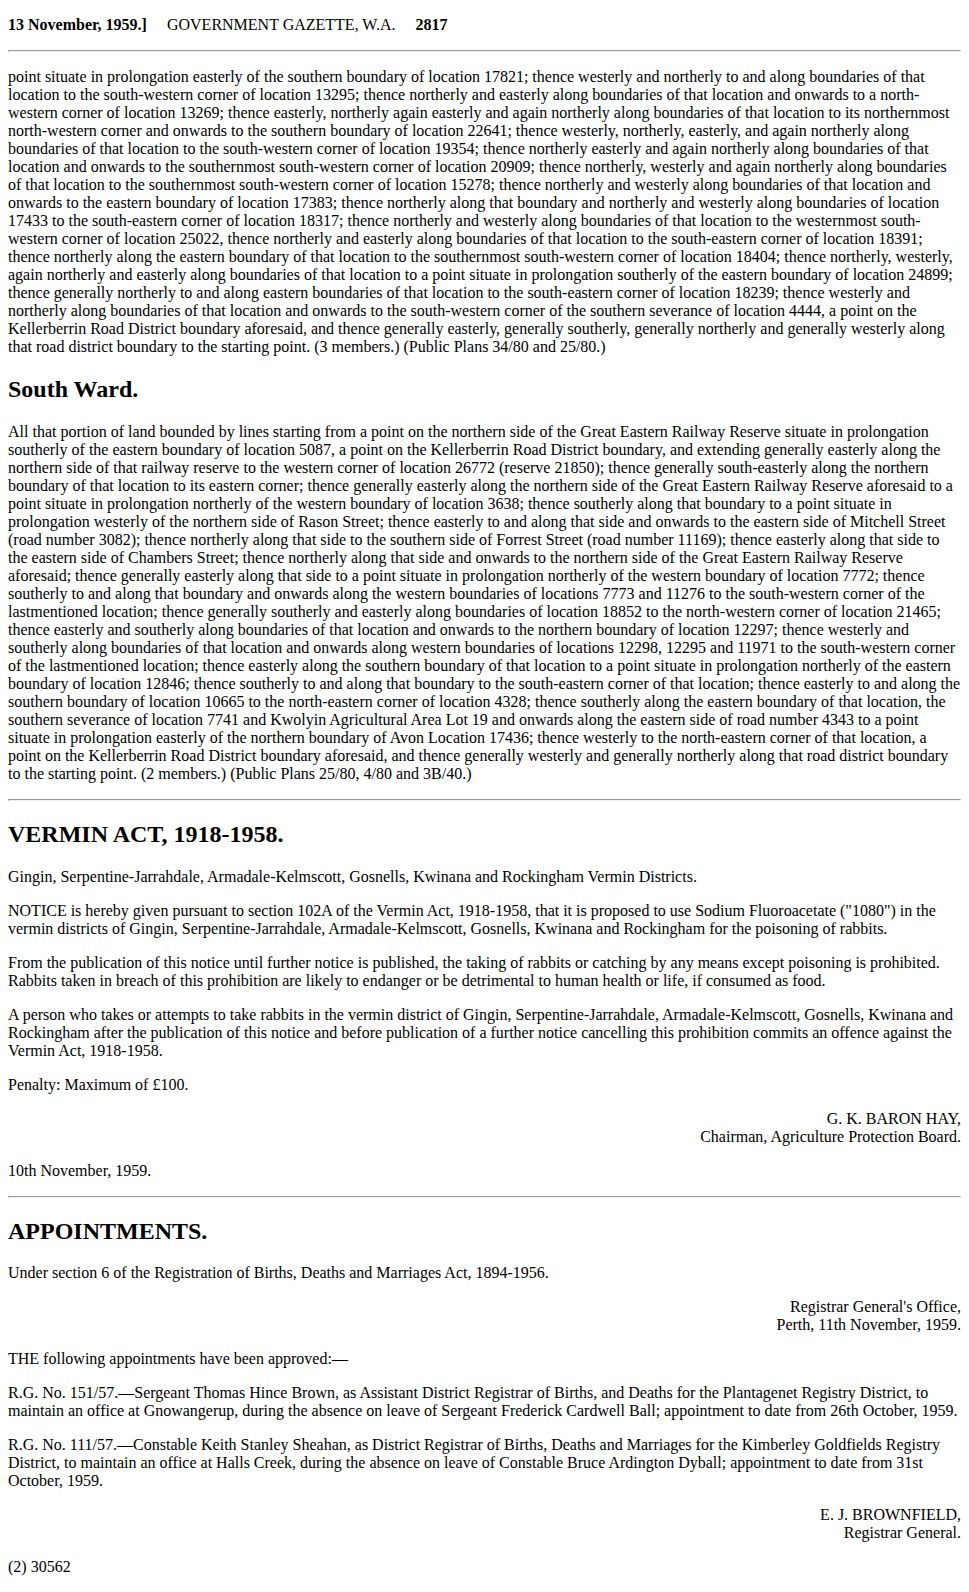13 November, 1959.] GOVERNMENT GAZETTE, W.A. 2817
point situate in prolongation easterly of the southern boundary of location 17821; thence westerly and northerly to and along boundaries of that location to the south-western corner of location 13295; thence northerly and easterly along boundaries of that location and onwards to a north-western corner of location 13269; thence easterly, northerly again easterly and again northerly along boundaries of that location to its northernmost north-western corner and onwards to the southern boundary of location 22641; thence westerly, northerly, easterly, and again northerly along boundaries of that location to the south-western corner of location 19354; thence northerly easterly and again northerly along boundaries of that location and onwards to the southernmost south-western corner of location 20909; thence northerly, westerly and again northerly along boundaries of that location to the southernmost south-western corner of location 15278; thence northerly and westerly along boundaries of that location and onwards to the eastern boundary of location 17383; thence northerly along that boundary and northerly and westerly along boundaries of location 17433 to the south-eastern corner of location 18317; thence northerly and westerly along boundaries of that location to the westernmost south-western corner of location 25022, thence northerly and easterly along boundaries of that location to the south-eastern corner of location 18391; thence northerly along the eastern boundary of that location to the southernmost south-western corner of location 18404; thence northerly, westerly, again northerly and easterly along boundaries of that location to a point situate in prolongation southerly of the eastern boundary of location 24899; thence generally northerly to and along eastern boundaries of that location to the south-eastern corner of location 18239; thence westerly and northerly along boundaries of that location and onwards to the south-western corner of the southern severance of location 4444, a point on the Kellerberrin Road District boundary aforesaid, and thence generally easterly, generally southerly, generally northerly and generally westerly along that road district boundary to the starting point. (3 members.) (Public Plans 34/80 and 25/80.)
South Ward.
All that portion of land bounded by lines starting from a point on the northern side of the Great Eastern Railway Reserve situate in prolongation southerly of the eastern boundary of location 5087, a point on the Kellerberrin Road District boundary, and extending generally easterly along the northern side of that railway reserve to the western corner of location 26772 (reserve 21850); thence generally south-easterly along the northern boundary of that location to its eastern corner; thence generally easterly along the northern side of the Great Eastern Railway Reserve aforesaid to a point situate in prolongation northerly of the western boundary of location 3638; thence southerly along that boundary to a point situate in prolongation westerly of the northern side of Rason Street; thence easterly to and along that side and onwards to the eastern side of Mitchell Street (road number 3082); thence northerly along that side to the southern side of Forrest Street (road number 11169); thence easterly along that side to the eastern side of Chambers Street; thence northerly along that side and onwards to the northern side of the Great Eastern Railway Reserve aforesaid; thence generally easterly along that side to a point situate in prolongation northerly of the western boundary of location 7772; thence southerly to and along that boundary and onwards along the western boundaries of locations 7773 and 11276 to the south-western corner of the lastmentioned location; thence generally southerly and easterly along boundaries of location 18852 to the north-western corner of location 21465; thence easterly and southerly along boundaries of that location and onwards to the northern boundary of location 12297; thence westerly and southerly along boundaries of that location and onwards along western boundaries of locations 12298, 12295 and 11971 to the south-western corner of the lastmentioned location; thence easterly along the southern boundary of that location to a point situate in prolongation northerly of the eastern boundary of location 12846; thence southerly to and along that boundary to the south-eastern corner of that location; thence easterly to and along the southern boundary of location 10665 to the north-eastern corner of location 4328; thence southerly along the eastern boundary of that location, the southern severance of location 7741 and Kwolyin Agricultural Area Lot 19 and onwards along the eastern side of road number 4343 to a point situate in prolongation easterly of the northern boundary of Avon Location 17436; thence westerly to the north-eastern corner of that location, a point on the Kellerberrin Road District boundary aforesaid, and thence generally westerly and generally northerly along that road district boundary to the starting point. (2 members.) (Public Plans 25/80, 4/80 and 3B/40.)
VERMIN ACT, 1918-1958.
Gingin, Serpentine-Jarrahdale, Armadale-Kelmscott, Gosnells, Kwinana and Rockingham Vermin Districts.
NOTICE is hereby given pursuant to section 102A of the Vermin Act, 1918-1958, that it is proposed to use Sodium Fluoroacetate ("1080") in the vermin districts of Gingin, Serpentine-Jarrahdale, Armadale-Kelmscott, Gosnells, Kwinana and Rockingham for the poisoning of rabbits.
From the publication of this notice until further notice is published, the taking of rabbits or catching by any means except poisoning is prohibited. Rabbits taken in breach of this prohibition are likely to endanger or be detrimental to human health or life, if consumed as food.
A person who takes or attempts to take rabbits in the vermin district of Gingin, Serpentine-Jarrahdale, Armadale-Kelmscott, Gosnells, Kwinana and Rockingham after the publication of this notice and before publication of a further notice cancelling this prohibition commits an offence against the Vermin Act, 1918-1958.
Penalty: Maximum of £100.
G. K. BARON HAY,
Chairman, Agriculture Protection Board.
10th November, 1959.
APPOINTMENTS.
Under section 6 of the Registration of Births, Deaths and Marriages Act, 1894-1956.
Registrar General's Office,
Perth, 11th November, 1959.
THE following appointments have been approved:—
R.G. No. 151/57.—Sergeant Thomas Hince Brown, as Assistant District Registrar of Births, and Deaths for the Plantagenet Registry District, to maintain an office at Gnowangerup, during the absence on leave of Sergeant Frederick Cardwell Ball; appointment to date from 26th October, 1959.
R.G. No. 111/57.—Constable Keith Stanley Sheahan, as District Registrar of Births, Deaths and Marriages for the Kimberley Goldfields Registry District, to maintain an office at Halls Creek, during the absence on leave of Constable Bruce Ardington Dyball; appointment to date from 31st October, 1959.
E. J. BROWNFIELD,
Registrar General.
(2) 30562